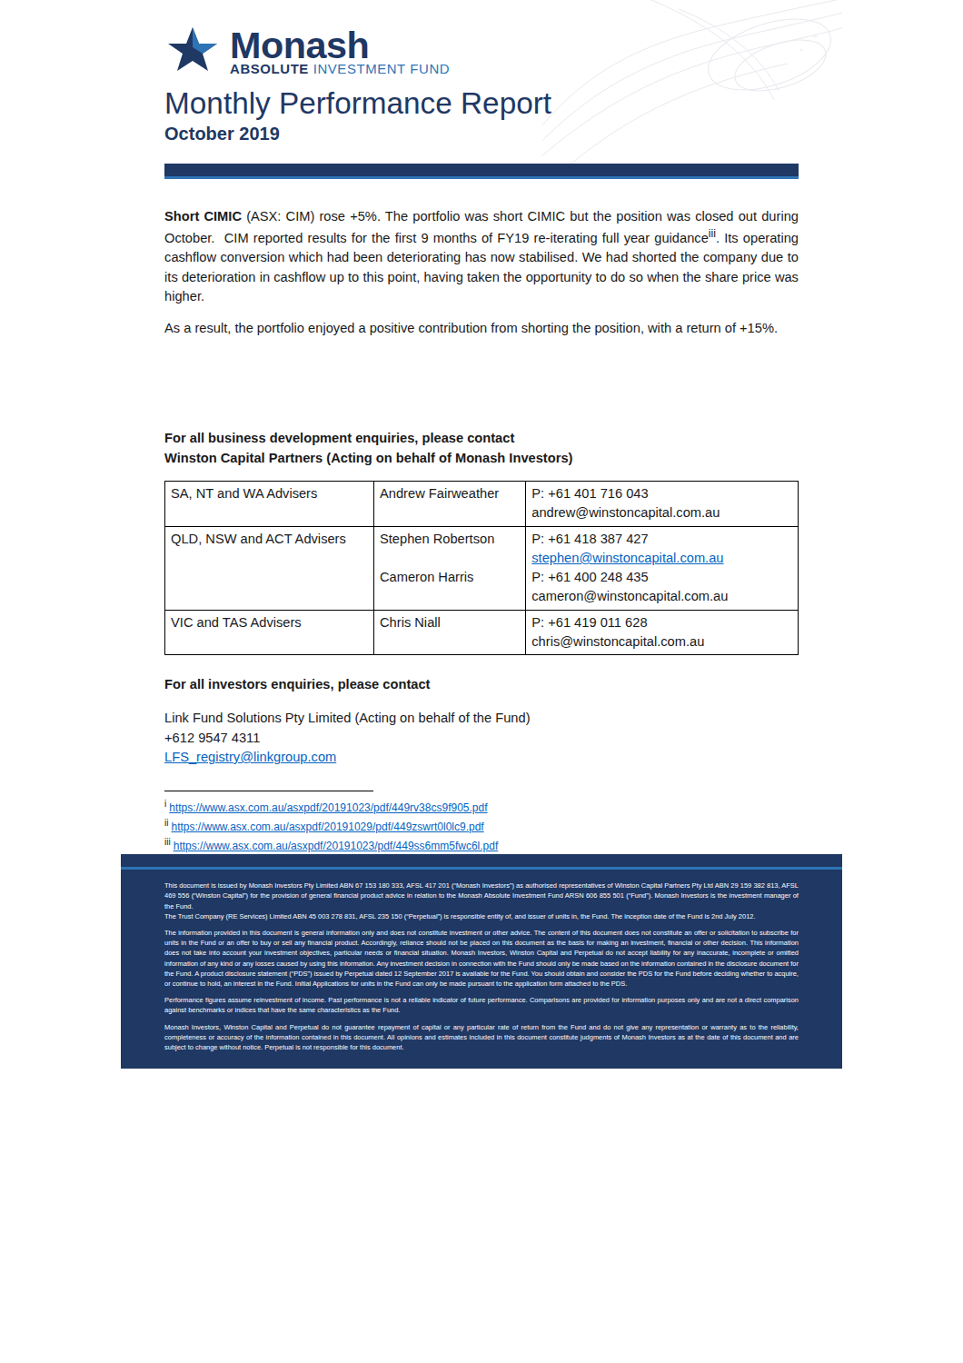Monash ABSOLUTE INVESTMENT FUND
Monthly Performance Report
October 2019
Short CIMIC (ASX: CIM) rose +5%. The portfolio was short CIMIC but the position was closed out during October. CIM reported results for the first 9 months of FY19 re-iterating full year guidanceiii. Its operating cashflow conversion which had been deteriorating has now stabilised. We had shorted the company due to its deterioration in cashflow up to this point, having taken the opportunity to do so when the share price was higher.
As a result, the portfolio enjoyed a positive contribution from shorting the position, with a return of +15%.
For all business development enquiries, please contact
Winston Capital Partners (Acting on behalf of Monash Investors)
| SA, NT and WA Advisers | Andrew Fairweather | P: +61 401 716 043 andrew@winstoncapital.com.au |
| QLD, NSW and ACT Advisers | Stephen Robertson Cameron Harris | P: +61 418 387 427 stephen@winstoncapital.com.au P: +61 400 248 435 cameron@winstoncapital.com.au |
| VIC and TAS Advisers | Chris Niall | P: +61 419 011 628 chris@winstoncapital.com.au |
For all investors enquiries, please contact
Link Fund Solutions Pty Limited (Acting on behalf of the Fund)
+612 9547 4311
LFS_registry@linkgroup.com
ihttps://www.asx.com.au/asxpdf/20191023/pdf/449rv38cs9f905.pdf
iihttps://www.asx.com.au/asxpdf/20191029/pdf/449zswrt0l0lc9.pdf
iiihttps://www.asx.com.au/asxpdf/20191023/pdf/449ss6mm5fwc6l.pdf
This document is issued by Monash Investors Pty Limited ABN 67 153 180 333, AFSL 417 201 (“Monash Investors”) as authorised representatives of Winston Capital Partners Pty Ltd ABN 29 159 382 813, AFSL 469 556 (“Winston Capital”) for the provision of general financial product advice in relation to the Monash Absolute Investment Fund ARSN 606 855 501 (“Fund”). Monash Investors is the investment manager of the Fund.
The Trust Company (RE Services) Limited ABN 45 003 278 831, AFSL 235 150 (“Perpetual”) is responsible entity of, and issuer of units in, the Fund. The inception date of the Fund is 2nd July 2012.
The information provided in this document is general information only and does not constitute investment or other advice. The content of this document does not constitute an offer or solicitation to subscribe for units in the Fund or an offer to buy or sell any financial product. Accordingly, reliance should not be placed on this document as the basis for making an investment, financial or other decision. This information does not take into account your investment objectives, particular needs or financial situation. Monash Investors, Winston Capital and Perpetual do not accept liability for any inaccurate, incomplete or omitted information of any kind or any losses caused by using this information. Any investment decision in connection with the Fund should only be made based on the information contained in the disclosure document for the Fund. A product disclosure statement (“PDS”) issued by Perpetual dated 12 September 2017 is available for the Fund. You should obtain and consider the PDS for the Fund before deciding whether to acquire, or continue to hold, an interest in the Fund. Initial Applications for units in the Fund can only be made pursuant to the application form attached to the PDS.
Performance figures assume reinvestment of income. Past performance is not a reliable indicator of future performance. Comparisons are provided for information purposes only and are not a direct comparison against benchmarks or indices that have the same characteristics as the Fund.
Monash Investors, Winston Capital and Perpetual do not guarantee repayment of capital or any particular rate of return from the Fund and do not give any representation or warranty as to the reliability, completeness or accuracy of the information contained in this document. All opinions and estimates included in this document constitute judgments of Monash Investors as at the date of this document and are subject to change without notice. Perpetual is not responsible for this document.